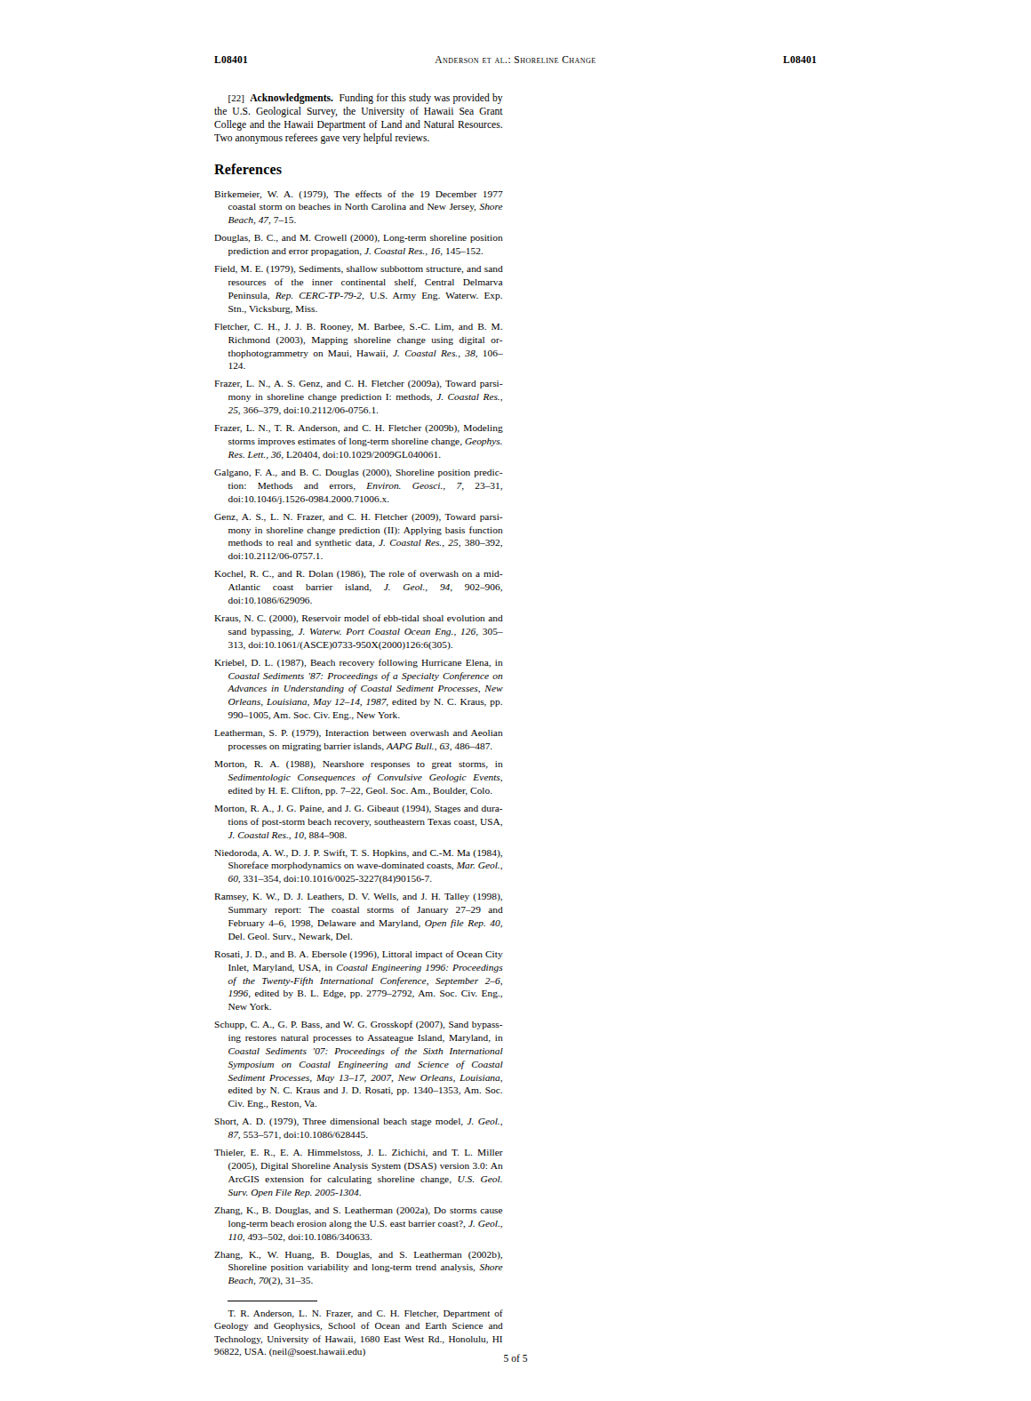L08401 Anderson et al.: Shoreline Change L08401
[22] Acknowledgments. Funding for this study was provided by the U.S. Geological Survey, the University of Hawaii Sea Grant College and the Hawaii Department of Land and Natural Resources. Two anonymous referees gave very helpful reviews.
References
Birkemeier, W. A. (1979), The effects of the 19 December 1977 coastal storm on beaches in North Carolina and New Jersey, Shore Beach, 47, 7–15.
Douglas, B. C., and M. Crowell (2000), Long-term shoreline position prediction and error propagation, J. Coastal Res., 16, 145–152.
Field, M. E. (1979), Sediments, shallow subbottom structure, and sand resources of the inner continental shelf, Central Delmarva Peninsula, Rep. CERC-TP-79-2, U.S. Army Eng. Waterw. Exp. Stn., Vicksburg, Miss.
Fletcher, C. H., J. J. B. Rooney, M. Barbee, S.-C. Lim, and B. M. Richmond (2003), Mapping shoreline change using digital orthophotogrammetry on Maui, Hawaii, J. Coastal Res., 38, 106–124.
Frazer, L. N., A. S. Genz, and C. H. Fletcher (2009a), Toward parsimony in shoreline change prediction I: methods, J. Coastal Res., 25, 366–379, doi:10.2112/06-0756.1.
Frazer, L. N., T. R. Anderson, and C. H. Fletcher (2009b), Modeling storms improves estimates of long-term shoreline change, Geophys. Res. Lett., 36, L20404, doi:10.1029/2009GL040061.
Galgano, F. A., and B. C. Douglas (2000), Shoreline position prediction: Methods and errors, Environ. Geosci., 7, 23–31, doi:10.1046/j.1526-0984.2000.71006.x.
Genz, A. S., L. N. Frazer, and C. H. Fletcher (2009), Toward parsimony in shoreline change prediction (II): Applying basis function methods to real and synthetic data, J. Coastal Res., 25, 380–392, doi:10.2112/06-0757.1.
Kochel, R. C., and R. Dolan (1986), The role of overwash on a mid-Atlantic coast barrier island, J. Geol., 94, 902–906, doi:10.1086/629096.
Kraus, N. C. (2000), Reservoir model of ebb-tidal shoal evolution and sand bypassing, J. Waterw. Port Coastal Ocean Eng., 126, 305–313, doi:10.1061/(ASCE)0733-950X(2000)126:6(305).
Kriebel, D. L. (1987), Beach recovery following Hurricane Elena, in Coastal Sediments '87: Proceedings of a Specialty Conference on Advances in Understanding of Coastal Sediment Processes, New Orleans, Louisiana, May 12–14, 1987, edited by N. C. Kraus, pp. 990–1005, Am. Soc. Civ. Eng., New York.
Leatherman, S. P. (1979), Interaction between overwash and Aeolian processes on migrating barrier islands, AAPG Bull., 63, 486–487.
Morton, R. A. (1988), Nearshore responses to great storms, in Sedimentologic Consequences of Convulsive Geologic Events, edited by H. E. Clifton, pp. 7–22, Geol. Soc. Am., Boulder, Colo.
Morton, R. A., J. G. Paine, and J. G. Gibeaut (1994), Stages and durations of post-storm beach recovery, southeastern Texas coast, USA, J. Coastal Res., 10, 884–908.
Niedoroda, A. W., D. J. P. Swift, T. S. Hopkins, and C.-M. Ma (1984), Shoreface morphodynamics on wave-dominated coasts, Mar. Geol., 60, 331–354, doi:10.1016/0025-3227(84)90156-7.
Ramsey, K. W., D. J. Leathers, D. V. Wells, and J. H. Talley (1998), Summary report: The coastal storms of January 27–29 and February 4–6, 1998, Delaware and Maryland, Open file Rep. 40, Del. Geol. Surv., Newark, Del.
Rosati, J. D., and B. A. Ebersole (1996), Littoral impact of Ocean City Inlet, Maryland, USA, in Coastal Engineering 1996: Proceedings of the Twenty-Fifth International Conference, September 2–6, 1996, edited by B. L. Edge, pp. 2779–2792, Am. Soc. Civ. Eng., New York.
Schupp, C. A., G. P. Bass, and W. G. Grosskopf (2007), Sand bypassing restores natural processes to Assateague Island, Maryland, in Coastal Sediments '07: Proceedings of the Sixth International Symposium on Coastal Engineering and Science of Coastal Sediment Processes, May 13–17, 2007, New Orleans, Louisiana, edited by N. C. Kraus and J. D. Rosati, pp. 1340–1353, Am. Soc. Civ. Eng., Reston, Va.
Short, A. D. (1979), Three dimensional beach stage model, J. Geol., 87, 553–571, doi:10.1086/628445.
Thieler, E. R., E. A. Himmelstoss, J. L. Zichichi, and T. L. Miller (2005), Digital Shoreline Analysis System (DSAS) version 3.0: An ArcGIS extension for calculating shoreline change, U.S. Geol. Surv. Open File Rep. 2005-1304.
Zhang, K., B. Douglas, and S. Leatherman (2002a), Do storms cause long-term beach erosion along the U.S. east barrier coast?, J. Geol., 110, 493–502, doi:10.1086/340633.
Zhang, K., W. Huang, B. Douglas, and S. Leatherman (2002b), Shoreline position variability and long-term trend analysis, Shore Beach, 70(2), 31–35.
T. R. Anderson, L. N. Frazer, and C. H. Fletcher, Department of Geology and Geophysics, School of Ocean and Earth Science and Technology, University of Hawaii, 1680 East West Rd., Honolulu, HI 96822, USA. (neil@soest.hawaii.edu)
5 of 5